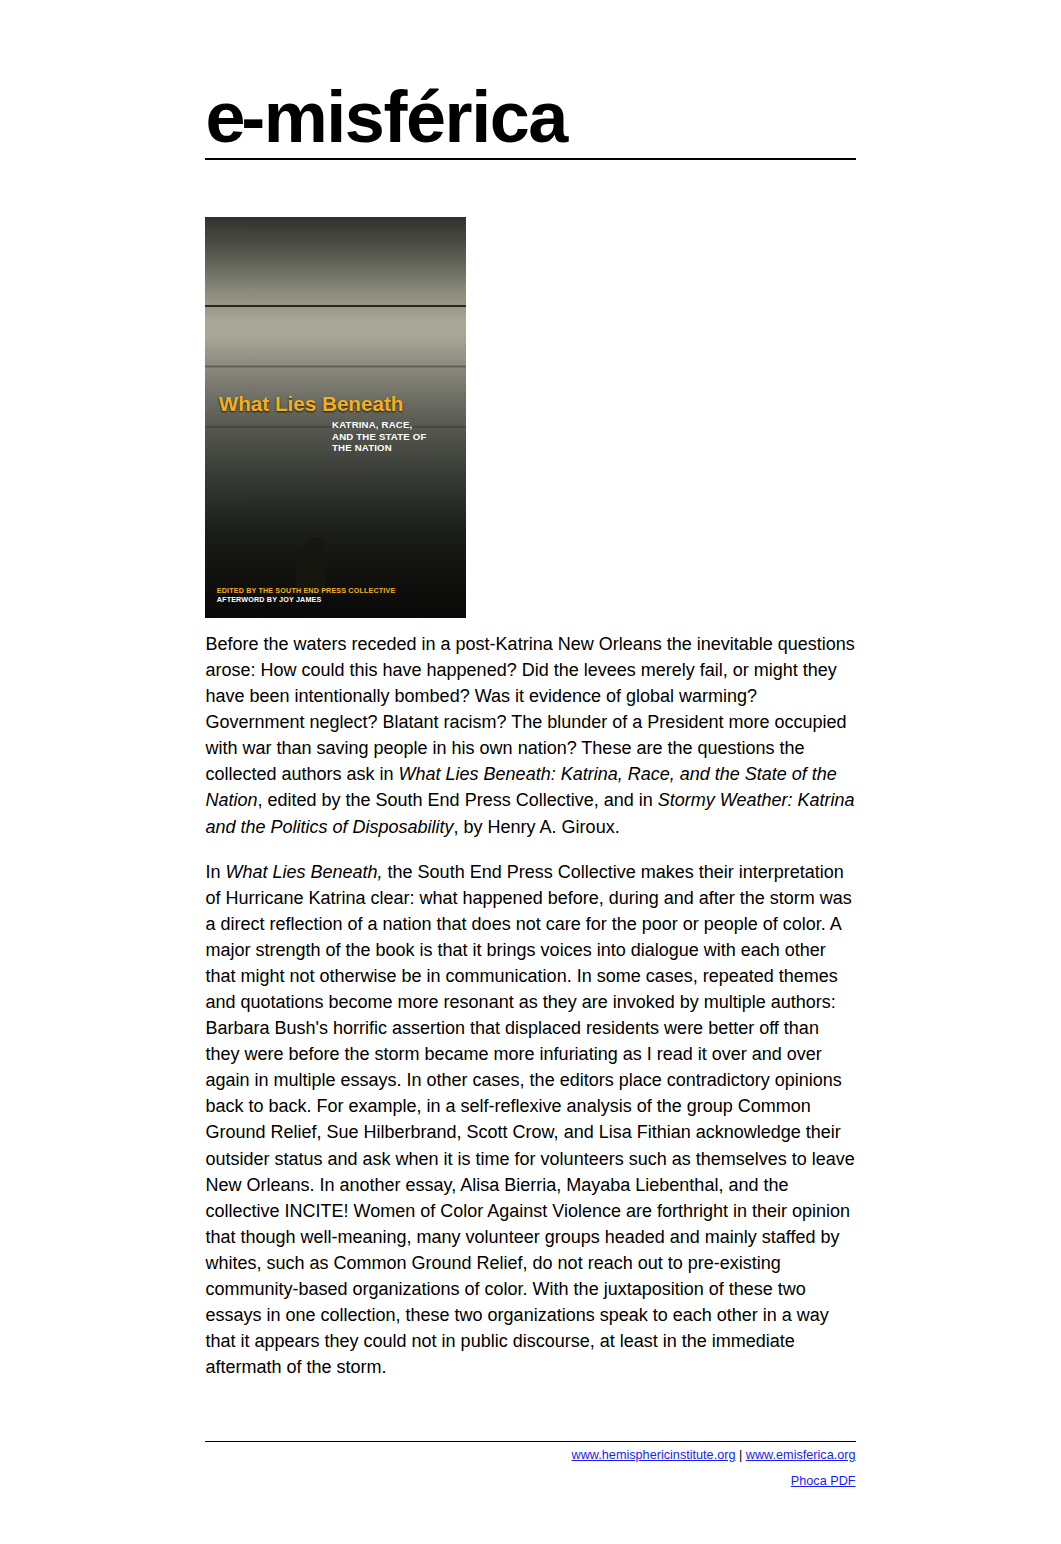e-misférica
What Lies Beneath
Katrina, Race,
and the State of
the Nation
Edited by the South End Press Collective
Afterword by Joy James
Before the waters receded in a post-Katrina New Orleans the inevitable questions arose: How could this have happened? Did the levees merely fail, or might they have been intentionally bombed? Was it evidence of global warming? Government neglect? Blatant racism? The blunder of a President more occupied with war than saving people in his own nation? These are the questions the collected authors ask in What Lies Beneath: Katrina, Race, and the State of the Nation, edited by the South End Press Collective, and in Stormy Weather: Katrina and the Politics of Disposability, by Henry A. Giroux.
In What Lies Beneath, the South End Press Collective makes their interpretation of Hurricane Katrina clear: what happened before, during and after the storm was a direct reflection of a nation that does not care for the poor or people of color. A major strength of the book is that it brings voices into dialogue with each other that might not otherwise be in communication. In some cases, repeated themes and quotations become more resonant as they are invoked by multiple authors: Barbara Bush's horrific assertion that displaced residents were better off than they were before the storm became more infuriating as I read it over and over again in multiple essays. In other cases, the editors place contradictory opinions back to back. For example, in a self-reflexive analysis of the group Common Ground Relief, Sue Hilberbrand, Scott Crow, and Lisa Fithian acknowledge their outsider status and ask when it is time for volunteers such as themselves to leave New Orleans. In another essay, Alisa Bierria, Mayaba Liebenthal, and the collective INCITE! Women of Color Against Violence are forthright in their opinion that though well-meaning, many volunteer groups headed and mainly staffed by whites, such as Common Ground Relief, do not reach out to pre-existing community-based organizations of color. With the juxtaposition of these two essays in one collection, these two organizations speak to each other in a way that it appears they could not in public discourse, at least in the immediate aftermath of the storm.
www.hemisphericinstitute.org | www.emisferica.org
Phoca PDF